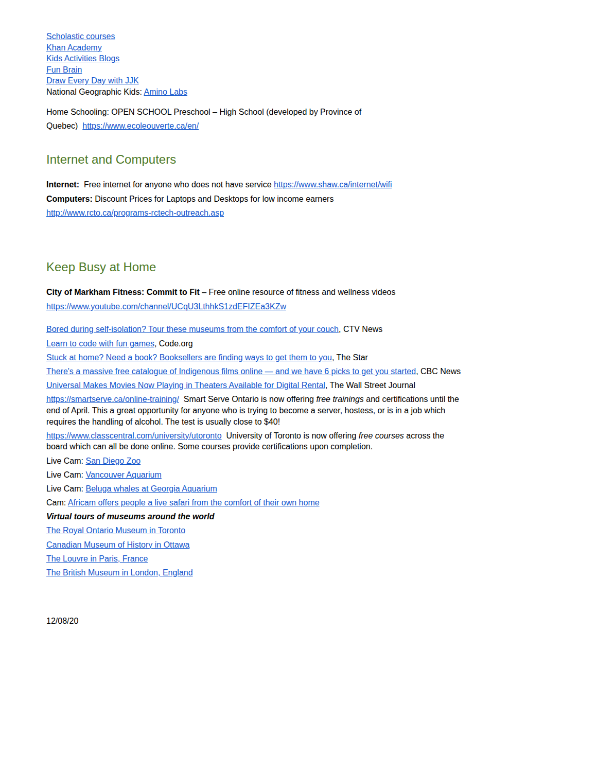Scholastic courses
Khan Academy
Kids Activities Blogs
Fun Brain
Draw Every Day with JJK
National Geographic Kids: Amino Labs
Home Schooling: OPEN SCHOOL Preschool – High School (developed by Province of
Quebec) https://www.ecoleouverte.ca/en/
Internet and Computers
Internet: Free internet for anyone who does not have service https://www.shaw.ca/internet/wifi
Computers: Discount Prices for Laptops and Desktops for low income earners
http://www.rcto.ca/programs-rctech-outreach.asp
Keep Busy at Home
City of Markham Fitness: Commit to Fit – Free online resource of fitness and wellness videos
https://www.youtube.com/channel/UCqU3LthhkS1zdEFIZEa3KZw
Bored during self-isolation? Tour these museums from the comfort of your couch, CTV News
Learn to code with fun games, Code.org
Stuck at home? Need a book? Booksellers are finding ways to get them to you, The Star
There's a massive free catalogue of Indigenous films online — and we have 6 picks to get you started, CBC News
Universal Makes Movies Now Playing in Theaters Available for Digital Rental, The Wall Street Journal
https://smartserve.ca/online-training/ Smart Serve Ontario is now offering free trainings and certifications until the end of April. This a great opportunity for anyone who is trying to become a server, hostess, or is in a job which requires the handling of alcohol. The test is usually close to $40!
https://www.classcentral.com/university/utoronto University of Toronto is now offering free courses across the board which can all be done online. Some courses provide certifications upon completion.
Live Cam: San Diego Zoo
Live Cam: Vancouver Aquarium
Live Cam: Beluga whales at Georgia Aquarium
Cam: Africam offers people a live safari from the comfort of their own home
Virtual tours of museums around the world
The Royal Ontario Museum in Toronto
Canadian Museum of History in Ottawa
The Louvre in Paris, France
The British Museum in London, England
12/08/20